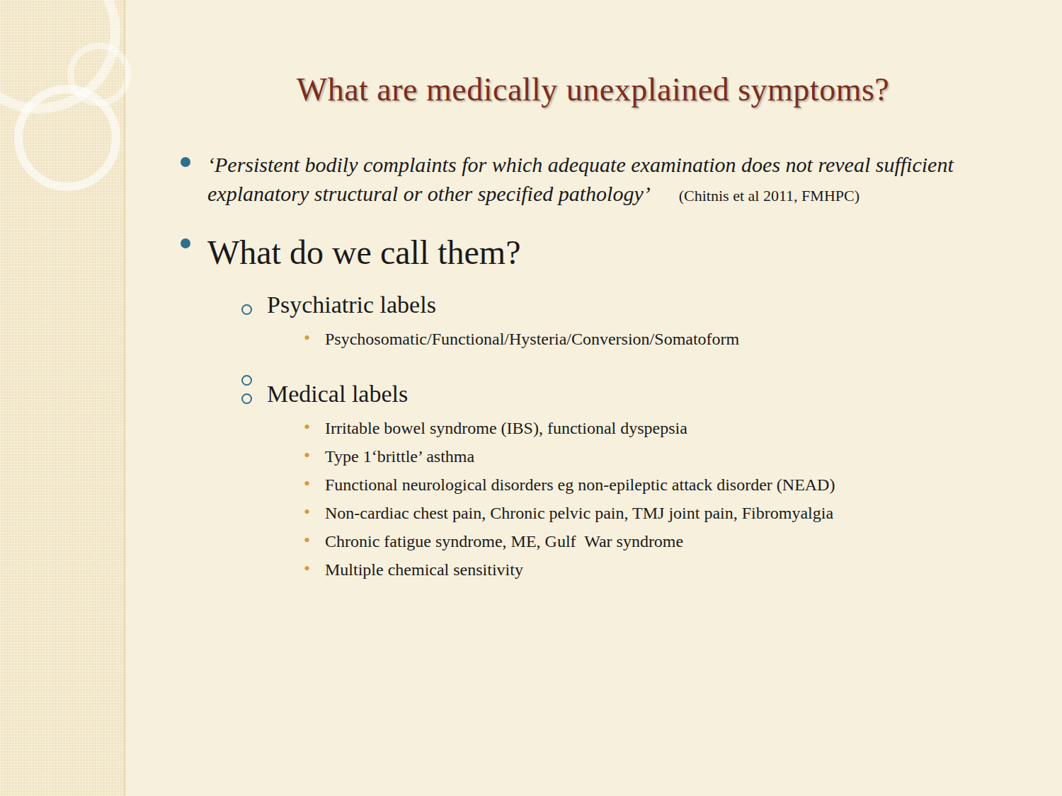What are medically unexplained symptoms?
‘Persistent bodily complaints for which adequate examination does not reveal sufficient explanatory structural or other specified pathology’(Chitnis et al 2011, FMHPC)
What do we call them?
Psychiatric labels
Psychosomatic/Functional/Hysteria/Conversion/Somatoform
Medical labels
Irritable bowel syndrome (IBS), functional dyspepsia
Type 1‘brittle’ asthma
Functional neurological disorders eg non-epileptic attack disorder (NEAD)
Non-cardiac chest pain, Chronic pelvic pain, TMJ joint pain, Fibromyalgia
Chronic fatigue syndrome, ME, Gulf War syndrome
Multiple chemical sensitivity